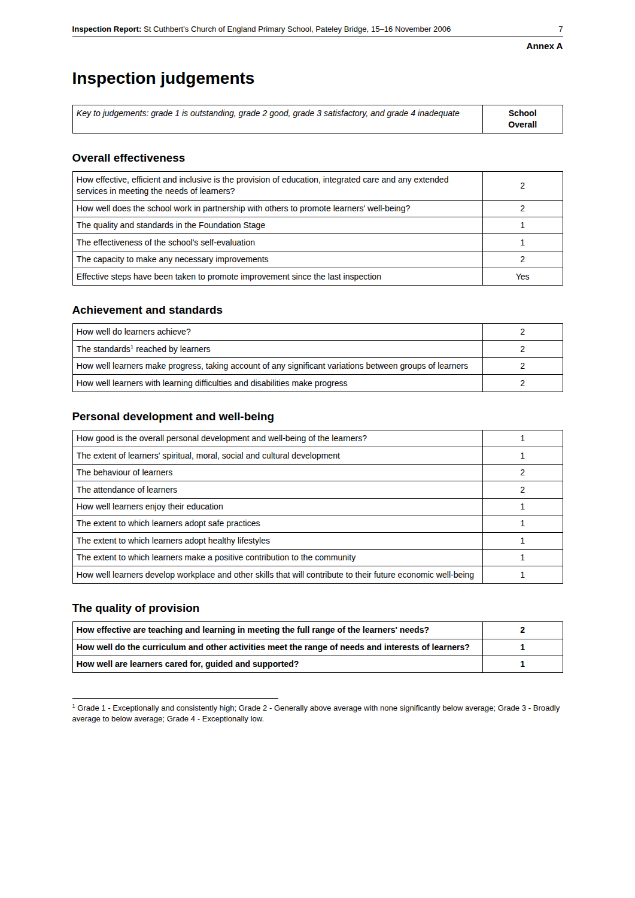Inspection Report: St Cuthbert's Church of England Primary School, Pateley Bridge, 15–16 November 2006
7
Annex A
Inspection judgements
| Key to judgements: grade 1 is outstanding, grade 2 good, grade 3 satisfactory, and grade 4 inadequate | School Overall |
Overall effectiveness
| How effective, efficient and inclusive is the provision of education, integrated care and any extended services in meeting the needs of learners? | 2 |
| How well does the school work in partnership with others to promote learners' well-being? | 2 |
| The quality and standards in the Foundation Stage | 1 |
| The effectiveness of the school's self-evaluation | 1 |
| The capacity to make any necessary improvements | 2 |
| Effective steps have been taken to promote improvement since the last inspection | Yes |
Achievement and standards
| How well do learners achieve? | 2 |
| The standards 1 reached by learners | 2 |
| How well learners make progress, taking account of any significant variations between groups of learners | 2 |
| How well learners with learning difficulties and disabilities make progress | 2 |
Personal development and well-being
| How good is the overall personal development and well-being of the learners? | 1 |
| The extent of learners' spiritual, moral, social and cultural development | 1 |
| The behaviour of learners | 2 |
| The attendance of learners | 2 |
| How well learners enjoy their education | 1 |
| The extent to which learners adopt safe practices | 1 |
| The extent to which learners adopt healthy lifestyles | 1 |
| The extent to which learners make a positive contribution to the community | 1 |
| How well learners develop workplace and other skills that will contribute to their future economic well-being | 1 |
The quality of provision
| How effective are teaching and learning in meeting the full range of the learners' needs? | 2 |
| How well do the curriculum and other activities meet the range of needs and interests of learners? | 1 |
| How well are learners cared for, guided and supported? | 1 |
1 Grade 1 - Exceptionally and consistently high; Grade 2 - Generally above average with none significantly below average; Grade 3 - Broadly average to below average; Grade 4 - Exceptionally low.